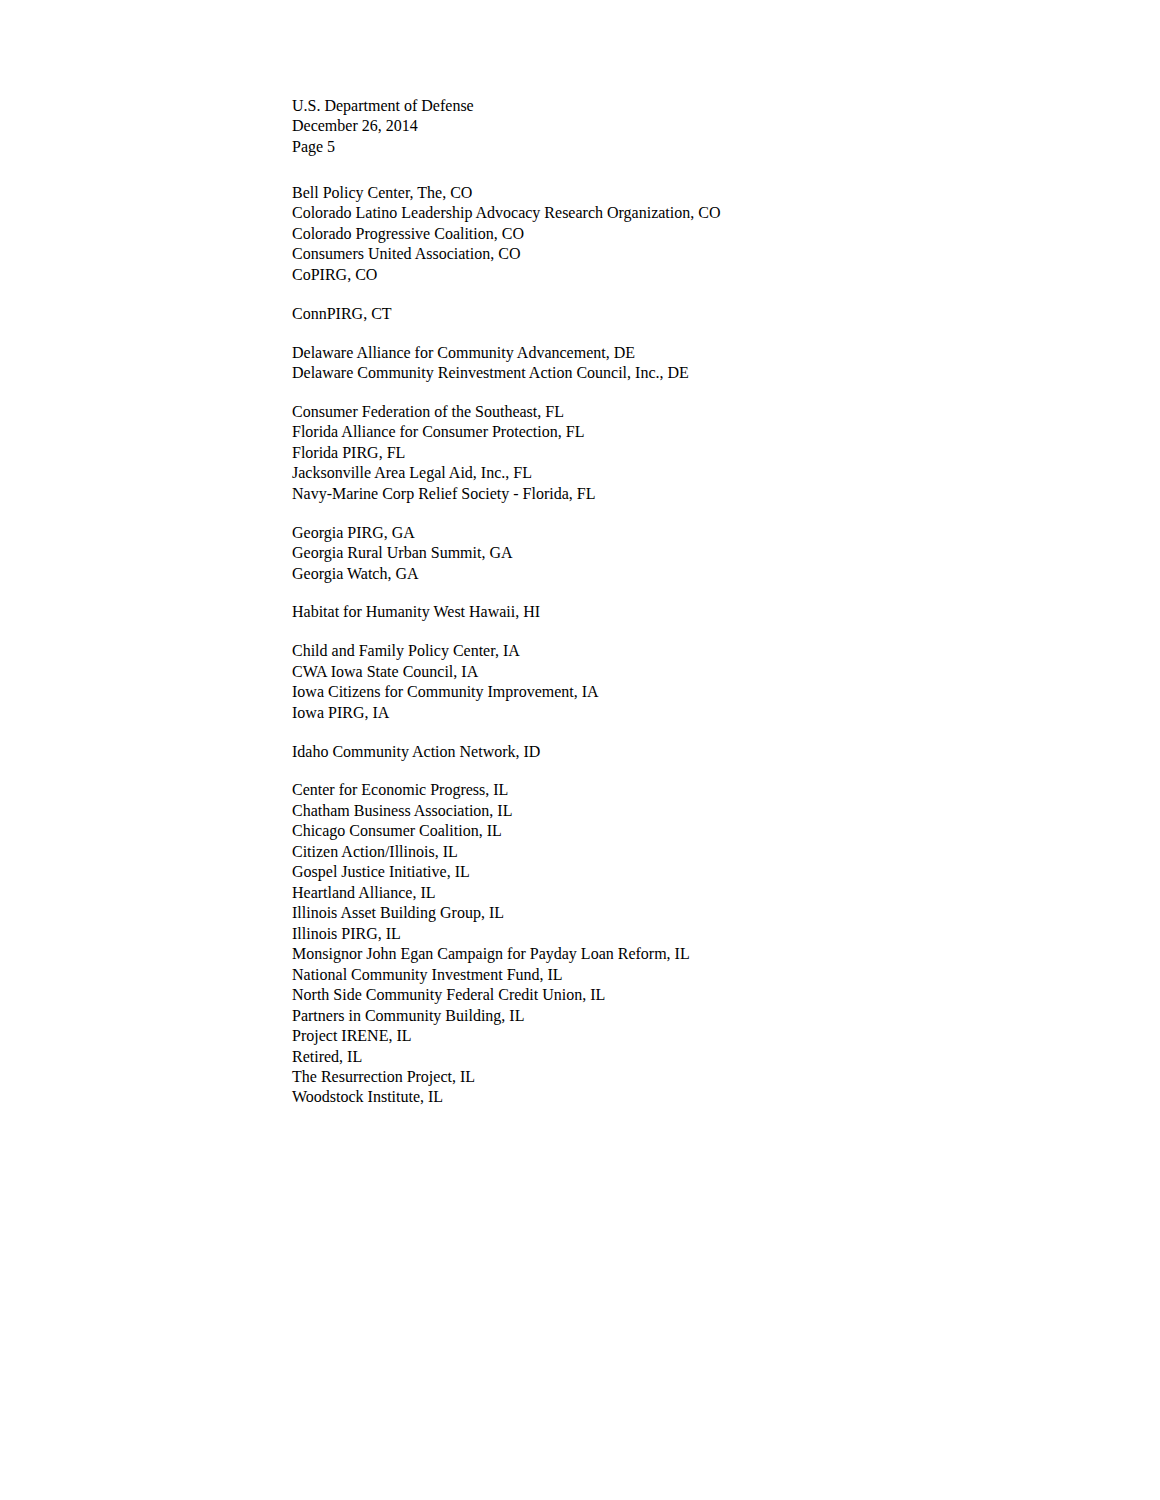U.S. Department of Defense
December 26, 2014
Page 5
Bell Policy Center, The, CO
Colorado Latino Leadership Advocacy Research Organization, CO
Colorado Progressive Coalition, CO
Consumers United Association, CO
CoPIRG, CO
ConnPIRG, CT
Delaware Alliance for Community Advancement, DE
Delaware Community Reinvestment Action Council, Inc., DE
Consumer Federation of the Southeast, FL
Florida Alliance for Consumer Protection, FL
Florida PIRG, FL
Jacksonville Area Legal Aid, Inc., FL
Navy-Marine Corp Relief Society - Florida, FL
Georgia PIRG, GA
Georgia Rural Urban Summit, GA
Georgia Watch, GA
Habitat for Humanity West Hawaii, HI
Child and Family Policy Center, IA
CWA Iowa State Council, IA
Iowa Citizens for Community Improvement, IA
Iowa PIRG, IA
Idaho Community Action Network, ID
Center for Economic Progress, IL
Chatham Business Association, IL
Chicago Consumer Coalition, IL
Citizen Action/Illinois, IL
Gospel Justice Initiative, IL
Heartland Alliance, IL
Illinois Asset Building Group, IL
Illinois PIRG, IL
Monsignor John Egan Campaign for Payday Loan Reform, IL
National Community Investment Fund, IL
North Side Community Federal Credit Union, IL
Partners in Community Building, IL
Project IRENE, IL
Retired, IL
The Resurrection Project, IL
Woodstock Institute, IL